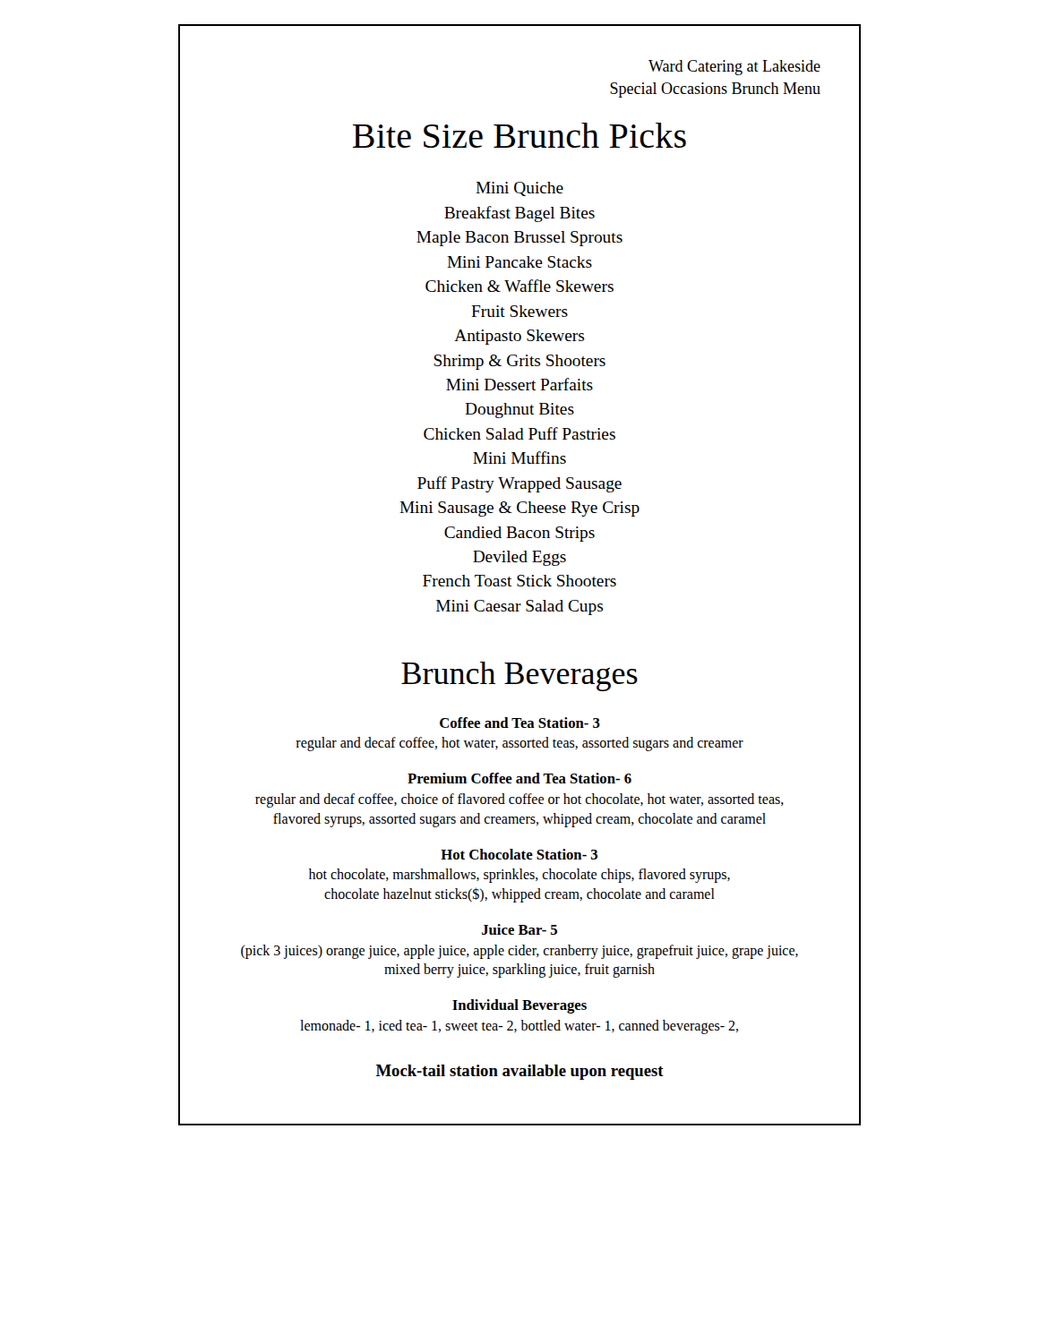Ward Catering at Lakeside
Special Occasions Brunch Menu
Bite Size Brunch Picks
Mini Quiche
Breakfast Bagel Bites
Maple Bacon Brussel Sprouts
Mini Pancake Stacks
Chicken & Waffle Skewers
Fruit Skewers
Antipasto Skewers
Shrimp & Grits Shooters
Mini Dessert Parfaits
Doughnut Bites
Chicken Salad Puff Pastries
Mini Muffins
Puff Pastry Wrapped Sausage
Mini Sausage & Cheese Rye Crisp
Candied Bacon Strips
Deviled Eggs
French Toast Stick Shooters
Mini Caesar Salad Cups
Brunch Beverages
Coffee and Tea Station- 3
regular and decaf coffee, hot water, assorted teas, assorted sugars and creamer
Premium Coffee and Tea Station- 6
regular and decaf coffee, choice of flavored coffee or hot chocolate, hot water, assorted teas, flavored syrups, assorted sugars and creamers, whipped cream, chocolate and caramel
Hot Chocolate Station- 3
hot chocolate, marshmallows, sprinkles, chocolate chips, flavored syrups,
chocolate hazelnut sticks($), whipped cream, chocolate and caramel
Juice Bar- 5
(pick 3 juices) orange juice, apple juice, apple cider, cranberry juice, grapefruit juice, grape juice, mixed berry juice, sparkling juice, fruit garnish
Individual Beverages
lemonade- 1, iced tea- 1, sweet tea- 2, bottled water- 1, canned beverages- 2,
Mock-tail station available upon request